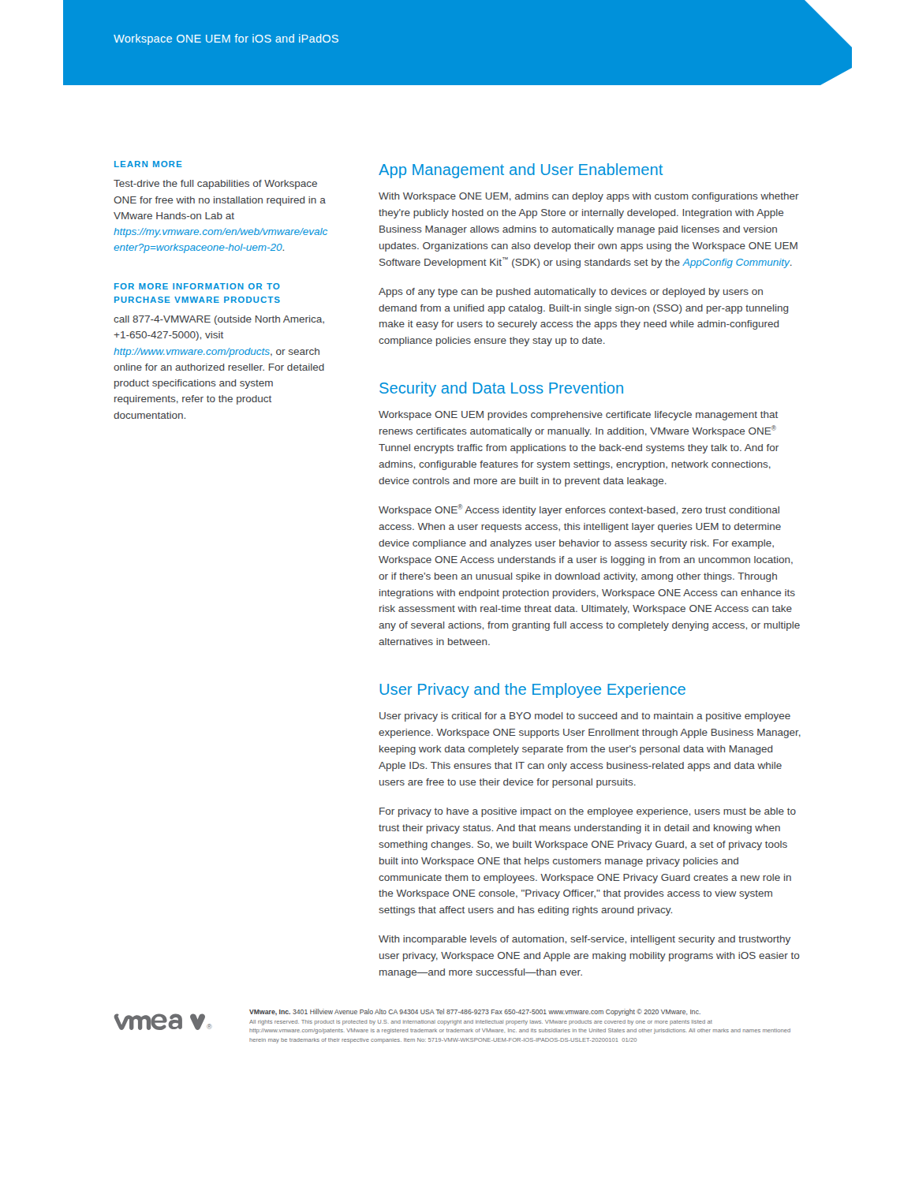Workspace ONE UEM for iOS and iPadOS
Learn More
Test-drive the full capabilities of Workspace ONE for free with no installation required in a VMware Hands-on Lab at https://my.vmware.com/en/web/vmware/evalcenter?p=workspaceone-hol-uem-20.
For More Information or to Purchase VMware Products
call 877-4-VMWARE (outside North America, +1-650-427-5000), visit http://www.vmware.com/products, or search online for an authorized reseller. For detailed product specifications and system requirements, refer to the product documentation.
App Management and User Enablement
With Workspace ONE UEM, admins can deploy apps with custom configurations whether they're publicly hosted on the App Store or internally developed. Integration with Apple Business Manager allows admins to automatically manage paid licenses and version updates. Organizations can also develop their own apps using the Workspace ONE UEM Software Development Kit™ (SDK) or using standards set by the AppConfig Community.
Apps of any type can be pushed automatically to devices or deployed by users on demand from a unified app catalog. Built-in single sign-on (SSO) and per-app tunneling make it easy for users to securely access the apps they need while admin-configured compliance policies ensure they stay up to date.
Security and Data Loss Prevention
Workspace ONE UEM provides comprehensive certificate lifecycle management that renews certificates automatically or manually. In addition, VMware Workspace ONE® Tunnel encrypts traffic from applications to the back-end systems they talk to. And for admins, configurable features for system settings, encryption, network connections, device controls and more are built in to prevent data leakage.
Workspace ONE® Access identity layer enforces context-based, zero trust conditional access. When a user requests access, this intelligent layer queries UEM to determine device compliance and analyzes user behavior to assess security risk. For example, Workspace ONE Access understands if a user is logging in from an uncommon location, or if there's been an unusual spike in download activity, among other things. Through integrations with endpoint protection providers, Workspace ONE Access can enhance its risk assessment with real-time threat data. Ultimately, Workspace ONE Access can take any of several actions, from granting full access to completely denying access, or multiple alternatives in between.
User Privacy and the Employee Experience
User privacy is critical for a BYO model to succeed and to maintain a positive employee experience. Workspace ONE supports User Enrollment through Apple Business Manager, keeping work data completely separate from the user's personal data with Managed Apple IDs. This ensures that IT can only access business-related apps and data while users are free to use their device for personal pursuits.
For privacy to have a positive impact on the employee experience, users must be able to trust their privacy status. And that means understanding it in detail and knowing when something changes. So, we built Workspace ONE Privacy Guard, a set of privacy tools built into Workspace ONE that helps customers manage privacy policies and communicate them to employees. Workspace ONE Privacy Guard creates a new role in the Workspace ONE console, "Privacy Officer," that provides access to view system settings that affect users and has editing rights around privacy.
With incomparable levels of automation, self-service, intelligent security and trustworthy user privacy, Workspace ONE and Apple are making mobility programs with iOS easier to manage—and more successful—than ever.
®
VMware, Inc. 3401 Hillview Avenue Palo Alto CA 94304 USA Tel 877-486-9273 Fax 650-427-5001 www.vmware.com Copyright © 2020 VMware, Inc.
All rights reserved. This product is protected by U.S. and international copyright and intellectual property laws. VMware products are covered by one or more patents listed at http://www.vmware.com/go/patents. VMware is a registered trademark or trademark of VMware, Inc. and its subsidiaries in the United States and other jurisdictions. All other marks and names mentioned herein may be trademarks of their respective companies. Item No: 5719-VMW-WKSPONE-UEM-FOR-IOS-IPADOS-DS-USLET-20200101 01/20